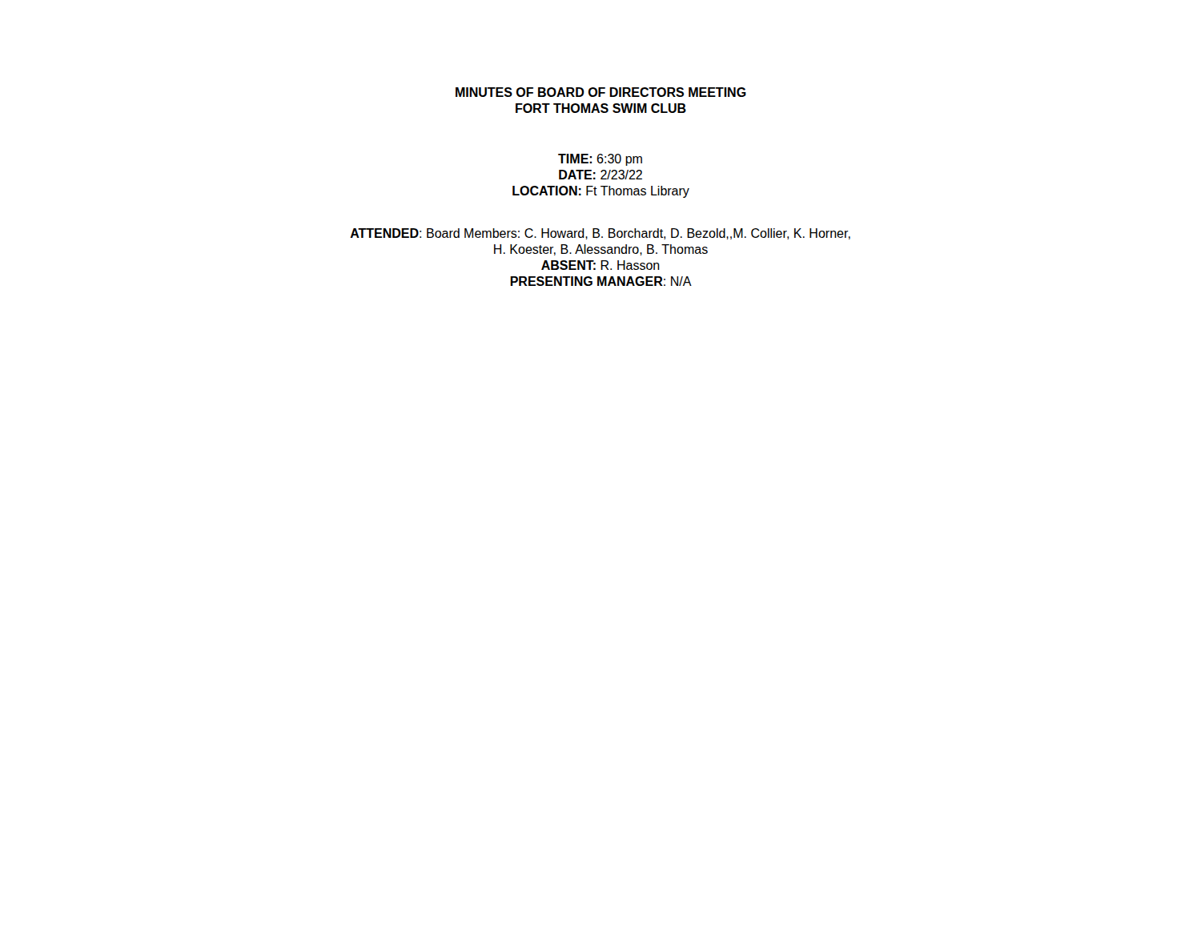MINUTES OF BOARD OF DIRECTORS MEETING
FORT THOMAS SWIM CLUB
TIME: 6:30 pm
DATE: 2/23/22
LOCATION: Ft Thomas Library
ATTENDED: Board Members: C. Howard, B. Borchardt, D. Bezold,,M. Collier, K. Horner, H. Koester, B. Alessandro, B. Thomas
ABSENT: R. Hasson
PRESENTING MANAGER: N/A